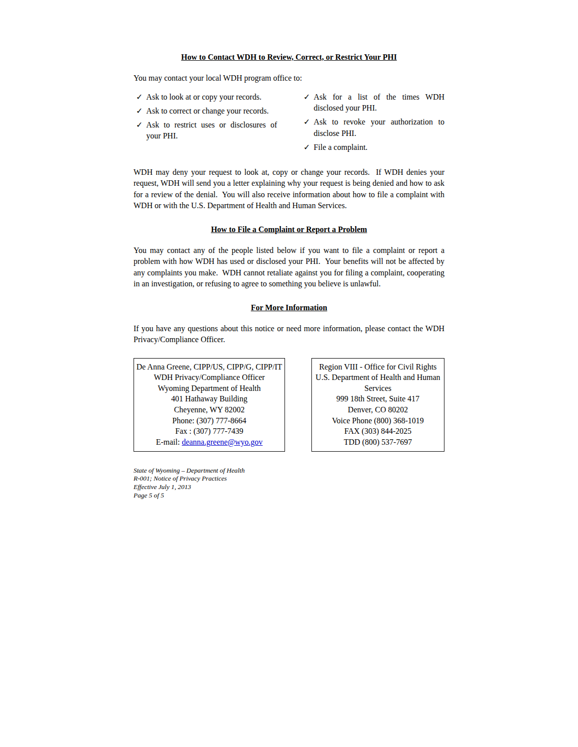How to Contact WDH to Review, Correct, or Restrict Your PHI
You may contact your local WDH program office to:
Ask to look at or copy your records.
Ask to correct or change your records.
Ask to restrict uses or disclosures of your PHI.
Ask for a list of the times WDH disclosed your PHI.
Ask to revoke your authorization to disclose PHI.
File a complaint.
WDH may deny your request to look at, copy or change your records. If WDH denies your request, WDH will send you a letter explaining why your request is being denied and how to ask for a review of the denial. You will also receive information about how to file a complaint with WDH or with the U.S. Department of Health and Human Services.
How to File a Complaint or Report a Problem
You may contact any of the people listed below if you want to file a complaint or report a problem with how WDH has used or disclosed your PHI. Your benefits will not be affected by any complaints you make. WDH cannot retaliate against you for filing a complaint, cooperating in an investigation, or refusing to agree to something you believe is unlawful.
For More Information
If you have any questions about this notice or need more information, please contact the WDH Privacy/Compliance Officer.
De Anna Greene, CIPP/US, CIPP/G, CIPP/IT
WDH Privacy/Compliance Officer
Wyoming Department of Health
401 Hathaway Building
Cheyenne, WY 82002
Phone: (307) 777-8664
Fax : (307) 777-7439
E-mail: deanna.greene@wyo.gov
Region VIII - Office for Civil Rights
U.S. Department of Health and Human
Services
999 18th Street, Suite 417
Denver, CO 80202
Voice Phone (800) 368-1019
FAX (303) 844-2025
TDD (800) 537-7697
State of Wyoming – Department of Health
R-001; Notice of Privacy Practices
Effective July 1, 2013
Page 5 of 5